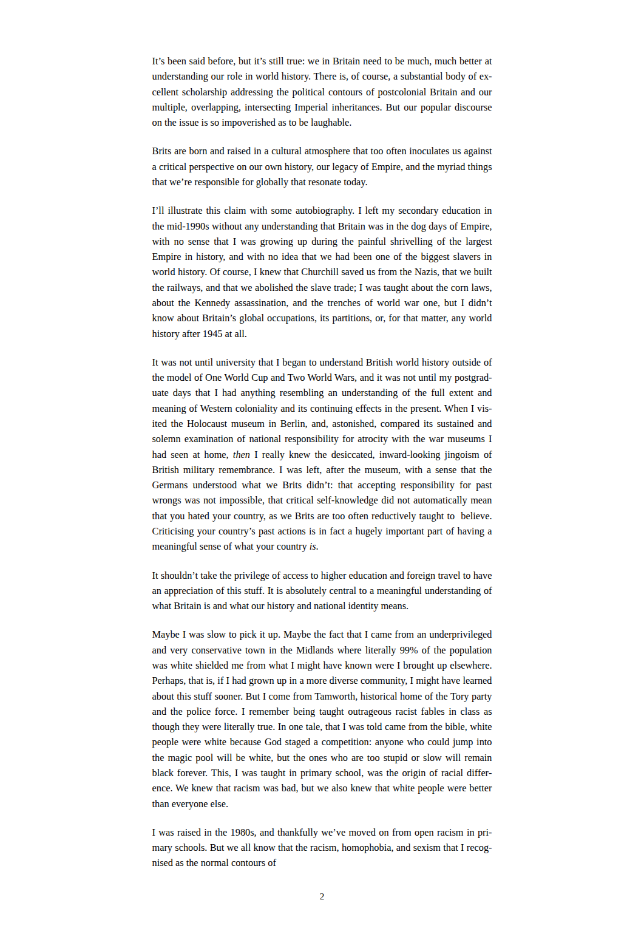It’s been said before, but it’s still true: we in Britain need to be much, much better at understanding our role in world history. There is, of course, a substantial body of excellent scholarship addressing the political contours of postcolonial Britain and our multiple, overlapping, intersecting Imperial inheritances. But our popular discourse on the issue is so impoverished as to be laughable.
Brits are born and raised in a cultural atmosphere that too often inoculates us against a critical perspective on our own history, our legacy of Empire, and the myriad things that we’re responsible for globally that resonate today.
I’ll illustrate this claim with some autobiography. I left my secondary education in the mid-1990s without any understanding that Britain was in the dog days of Empire, with no sense that I was growing up during the painful shrivelling of the largest Empire in history, and with no idea that we had been one of the biggest slavers in world history. Of course, I knew that Churchill saved us from the Nazis, that we built the railways, and that we abolished the slave trade; I was taught about the corn laws, about the Kennedy assassination, and the trenches of world war one, but I didn’t know about Britain’s global occupations, its partitions, or, for that matter, any world history after 1945 at all.
It was not until university that I began to understand British world history outside of the model of One World Cup and Two World Wars, and it was not until my postgraduate days that I had anything resembling an understanding of the full extent and meaning of Western coloniality and its continuing effects in the present. When I visited the Holocaust museum in Berlin, and, astonished, compared its sustained and solemn examination of national responsibility for atrocity with the war museums I had seen at home, then I really knew the desiccated, inward-looking jingoism of British military remembrance. I was left, after the museum, with a sense that the Germans understood what we Brits didn’t: that accepting responsibility for past wrongs was not impossible, that critical self-knowledge did not automatically mean that you hated your country, as we Brits are too often reductively taught to believe. Criticising your country’s past actions is in fact a hugely important part of having a meaningful sense of what your country is.
It shouldn’t take the privilege of access to higher education and foreign travel to have an appreciation of this stuff. It is absolutely central to a meaningful understanding of what Britain is and what our history and national identity means.
Maybe I was slow to pick it up. Maybe the fact that I came from an underprivileged and very conservative town in the Midlands where literally 99% of the population was white shielded me from what I might have known were I brought up elsewhere. Perhaps, that is, if I had grown up in a more diverse community, I might have learned about this stuff sooner. But I come from Tamworth, historical home of the Tory party and the police force. I remember being taught outrageous racist fables in class as though they were literally true. In one tale, that I was told came from the bible, white people were white because God staged a competition: anyone who could jump into the magic pool will be white, but the ones who are too stupid or slow will remain black forever. This, I was taught in primary school, was the origin of racial difference. We knew that racism was bad, but we also knew that white people were better than everyone else.
I was raised in the 1980s, and thankfully we’ve moved on from open racism in primary schools. But we all know that the racism, homophobia, and sexism that I recognised as the normal contours of
2